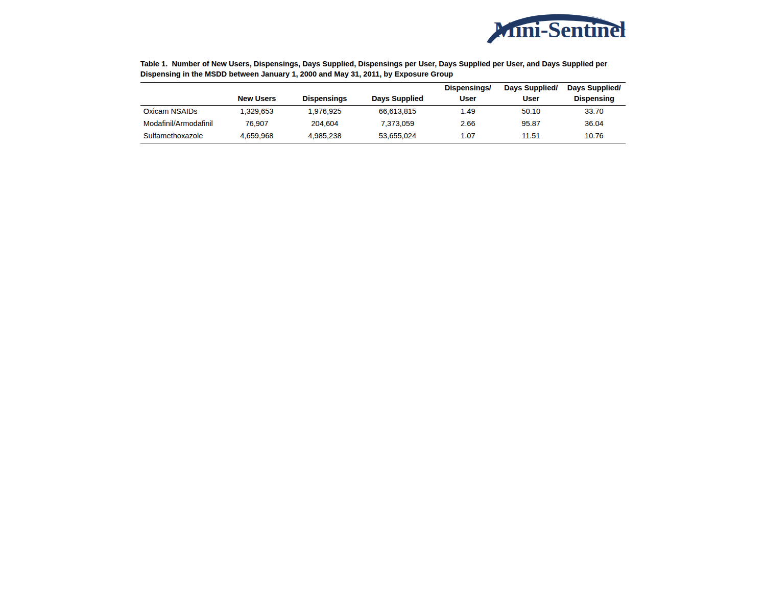Mini-Sentinel
Table 1. Number of New Users, Dispensings, Days Supplied, Dispensings per User, Days Supplied per User, and Days Supplied per Dispensing in the MSDD between January 1, 2000 and May 31, 2011, by Exposure Group
| | | | | Dispensings/ | Days Supplied/ | Days Supplied/ |
| --- | --- | --- | --- | --- | --- | --- |
| | New Users | Dispensings | Days Supplied | User | User | Dispensing |
| Oxicam NSAIDs | 1,329,653 | 1,976,925 | 66,613,815 | 1.49 | 50.10 | 33.70 |
| Modafinil/Armodafinil | 76,907 | 204,604 | 7,373,059 | 2.66 | 95.87 | 36.04 |
| Sulfamethoxazole | 4,659,968 | 4,985,238 | 53,655,024 | 1.07 | 11.51 | 10.76 |